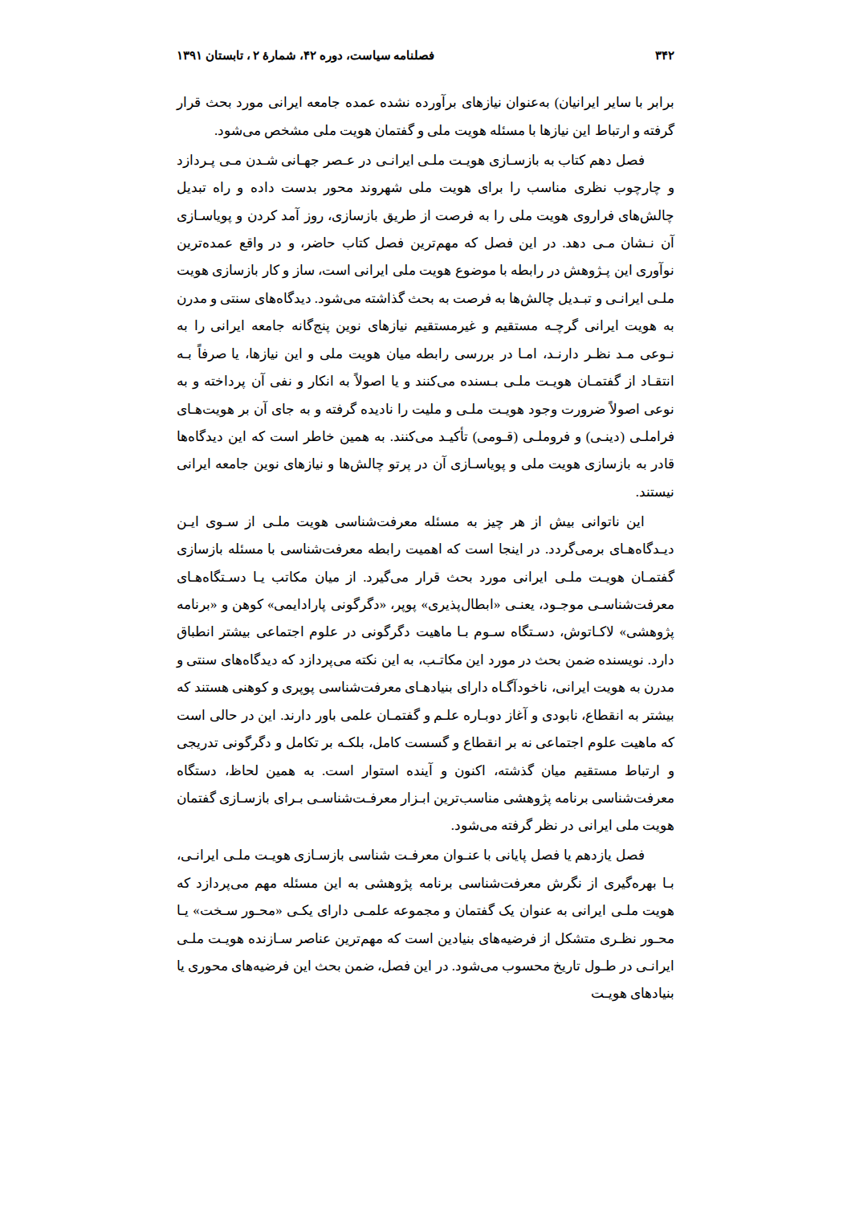۳۴۲ فصلنامه سیاست، دوره ۴۲، شمارهٔ ۲ ، تابستان ۱۳۹۱
برابر با سایر ایرانیان) به‌عنوان نیازهای برآورده نشده عمده جامعه ایرانی مورد بحث قرار گرفته و ارتباط این نیازها با مسئله هویت ملی و گفتمان هویت ملی مشخص می‌شود.
فصل دهم کتاب به بازسـازی هویـت ملـی ایرانـی در عـصر جهـانی شـدن مـی پـردازد و چارچوب نظری مناسب را برای هویت ملی شهروند محور بدست داده و راه تبدیل چالش‌های فراروی هویت ملی را به فرصت از طریق بازسازی، روز آمد کردن و پویاسـازی آن نـشان مـی دهد. در این فصل که مهم‌ترین فصل کتاب حاضر، و در واقع عمده‌ترین نوآوری این پـژوهش در رابطه با موضوع هویت ملی ایرانی است، ساز و کار بازسازی هویت ملـی ایرانـی و تبـدیل چالش‌ها به فرصت به بحث گذاشته می‌شود. دیدگاه‌های سنتی و مدرن به هویت ایرانی گرچـه مستقیم و غیرمستقیم نیازهای نوین پنج‌گانه جامعه ایرانی را به نـوعی مـد نظـر دارنـد، امـا در بررسی رابطه میان هویت ملی و این نیازها، یا صرفاً بـه انتقـاد از گفتمـان هویـت ملـی بـسنده می‌کنند و یا اصولاً به انکار و نفی آن پرداخته و به نوعی اصولاً ضرورت وجود هویـت ملـی و ملیت را نادیده گرفته و به جای آن بر هویت‌هـای فراملـی (دینـی) و فروملـی (قـومی) تأکیـد می‌کنند. به همین خاطر است که این دیدگاه‌ها قادر به بازسازی هویت ملی و پویاسـازی آن در پرتو چالش‌ها و نیازهای نوین جامعه ایرانی نیستند.
این ناتوانی بیش از هر چیز به مسئله معرفت‌شناسی هویت ملـی از سـوی ایـن دیـدگاه‌هـای برمی‌گردد. در اینجا است که اهمیت رابطه معرفت‌شناسی با مسئله بازسازی گفتمـان هویـت ملـی ایرانی مورد بحث قرار می‌گیرد. از میان مکاتب یـا دسـتگاه‌هـای معرفت‌شناسـی موجـود، یعنـی «ابطال‌پذیری» پوپر، «دگرگونی پارادایمی» کوهن و «برنامه پژوهشی» لاکـاتوش، دسـتگاه سـوم بـا ماهیت دگرگونی در علوم اجتماعی بیشتر انطباق دارد. نویسنده ضمن بحث در مورد این مکاتـب، به این نکته می‌پردازد که دیدگاه‌های سنتی و مدرن به هویت ایرانی، ناخودآگـاه دارای بنیادهـای معرفت‌شناسی پوپری و کوهنی هستند که بیشتر به انقطاع، نابودی و آغاز دوبـاره علـم و گفتمـان علمی باور دارند. این در حالی است که ماهیت علوم اجتماعی نه بر انقطاع و گسست کامل، بلکـه بر تکامل و دگرگونی تدریجی و ارتباط مستقیم میان گذشته، اکنون و آینده استوار است. به همین لحاظ، دستگاه معرفت‌شناسی برنامه پژوهشی مناسب‌ترین ابـزار معرفـت‌شناسـی بـرای بازسـازی گفتمان هویت ملی ایرانی در نظر گرفته می‌شود.
فصل یازدهم یا فصل پایانی با عنـوان معرفـت شناسی بازسـازی هویـت ملـی ایرانـی، بـا بهره‌گیری از نگرش معرفت‌شناسی برنامه پژوهشی به این مسئله مهم می‌پردازد که هویت ملـی ایرانی به عنوان یک گفتمان و مجموعه علمـی دارای یکـی «محـور سـخت» یـا محـور نظـری متشکل از فرضیه‌های بنیادین است که مهم‌ترین عناصر سـازنده هویـت ملـی ایرانـی در طـول تاریخ محسوب می‌شود. در این فصل، ضمن بحث این فرضیه‌های محوری یا بنیادهای هویـت